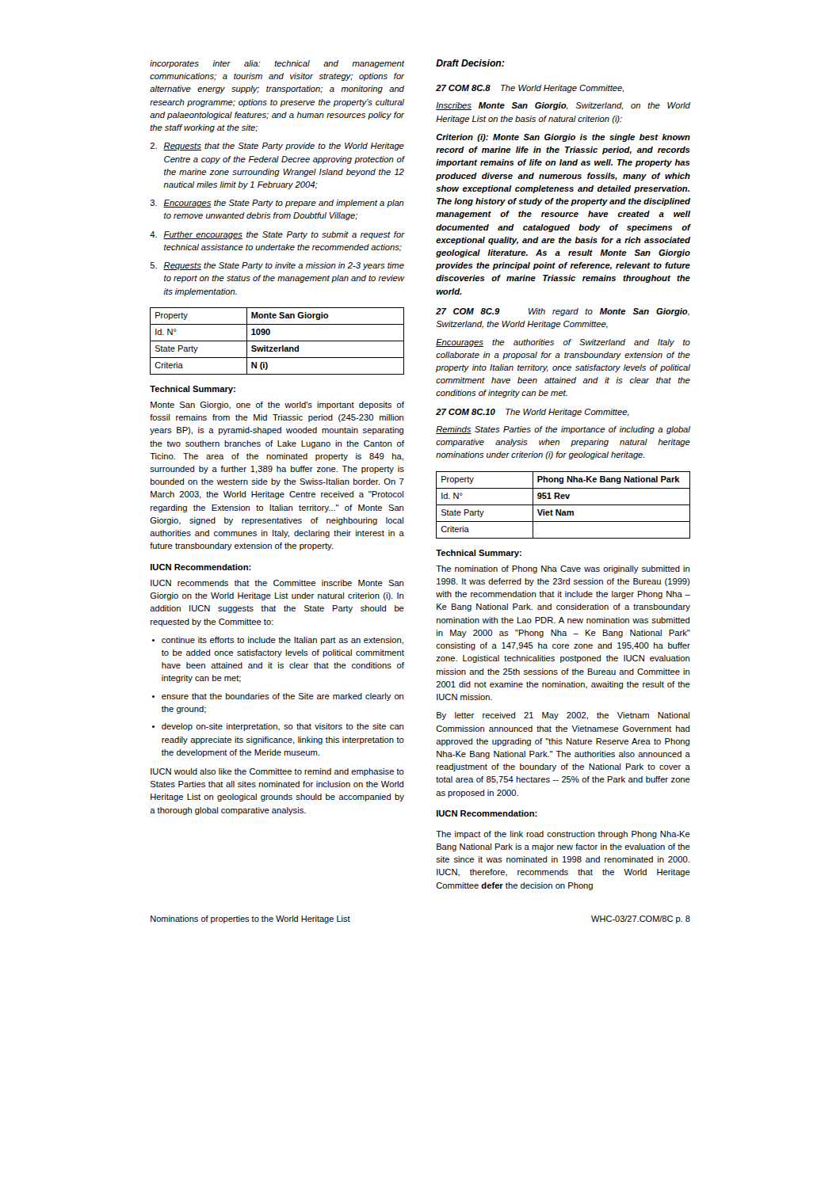incorporates inter alia: technical and management communications; a tourism and visitor strategy; options for alternative energy supply; transportation; a monitoring and research programme; options to preserve the property’s cultural and palaeontological features; and a human resources policy for the staff working at the site;
2.
Requests that the State Party provide to the World Heritage Centre a copy of the Federal Decree approving protection of the marine zone surrounding Wrangel Island beyond the 12 nautical miles limit by 1 February 2004;
3.
Encourages the State Party to prepare and implement a plan to remove unwanted debris from Doubtful Village;
4.
Further encourages the State Party to submit a request for technical assistance to undertake the recommended actions;
5.
Requests the State Party to invite a mission in 2-3 years time to report on the status of the management plan and to review its implementation.
| Property | Monte San Giorgio |
| Id. N° | 1090 |
| State Party | Switzerland |
| Criteria | N (i) |
Technical Summary:
Monte San Giorgio, one of the world's important deposits of fossil remains from the Mid Triassic period (245-230 million years BP), is a pyramid-shaped wooded mountain separating the two southern branches of Lake Lugano in the Canton of Ticino. The area of the nominated property is 849 ha, surrounded by a further 1,389 ha buffer zone. The property is bounded on the western side by the Swiss-Italian border. On 7 March 2003, the World Heritage Centre received a "Protocol regarding the Extension to Italian territory..." of Monte San Giorgio, signed by representatives of neighbouring local authorities and communes in Italy, declaring their interest in a future transboundary extension of the property.
IUCN Recommendation:
IUCN recommends that the Committee inscribe Monte San Giorgio on the World Heritage List under natural criterion (i). In addition IUCN suggests that the State Party should be requested by the Committee to:
continue its efforts to include the Italian part as an extension, to be added once satisfactory levels of political commitment have been attained and it is clear that the conditions of integrity can be met;
ensure that the boundaries of the Site are marked clearly on the ground;
develop on-site interpretation, so that visitors to the site can readily appreciate its significance, linking this interpretation to the development of the Meride museum.
IUCN would also like the Committee to remind and emphasise to States Parties that all sites nominated for inclusion on the World Heritage List on geological grounds should be accompanied by a thorough global comparative analysis.
Draft Decision:
27 COM 8C.8 The World Heritage Committee,
Inscribes Monte San Giorgio, Switzerland, on the World Heritage List on the basis of natural criterion (i):
Criterion (i): Monte San Giorgio is the single best known record of marine life in the Triassic period, and records important remains of life on land as well. The property has produced diverse and numerous fossils, many of which show exceptional completeness and detailed preservation. The long history of study of the property and the disciplined management of the resource have created a well documented and catalogued body of specimens of exceptional quality, and are the basis for a rich associated geological literature. As a result Monte San Giorgio provides the principal point of reference, relevant to future discoveries of marine Triassic remains throughout the world.
27 COM 8C.9 With regard to Monte San Giorgio, Switzerland, the World Heritage Committee,
Encourages the authorities of Switzerland and Italy to collaborate in a proposal for a transboundary extension of the property into Italian territory, once satisfactory levels of political commitment have been attained and it is clear that the conditions of integrity can be met.
27 COM 8C.10 The World Heritage Committee,
Reminds States Parties of the importance of including a global comparative analysis when preparing natural heritage nominations under criterion (i) for geological heritage.
| Property | Phong Nha-Ke Bang National Park |
| Id. N° | 951 Rev |
| State Party | Viet Nam |
| Criteria | |
Technical Summary:
The nomination of Phong Nha Cave was originally submitted in 1998. It was deferred by the 23rd session of the Bureau (1999) with the recommendation that it include the larger Phong Nha – Ke Bang National Park. and consideration of a transboundary nomination with the Lao PDR. A new nomination was submitted in May 2000 as "Phong Nha – Ke Bang National Park" consisting of a 147,945 ha core zone and 195,400 ha buffer zone. Logistical technicalities postponed the IUCN evaluation mission and the 25th sessions of the Bureau and Committee in 2001 did not examine the nomination, awaiting the result of the IUCN mission.
By letter received 21 May 2002, the Vietnam National Commission announced that the Vietnamese Government had approved the upgrading of "this Nature Reserve Area to Phong Nha-Ke Bang National Park." The authorities also announced a readjustment of the boundary of the National Park to cover a total area of 85,754 hectares -- 25% of the Park and buffer zone as proposed in 2000.
IUCN Recommendation:
The impact of the link road construction through Phong Nha-Ke Bang National Park is a major new factor in the evaluation of the site since it was nominated in 1998 and renominated in 2000. IUCN, therefore, recommends that the World Heritage Committee defer the decision on Phong
Nominations of properties to the World Heritage List
WHC-03/27.COM/8C p. 8